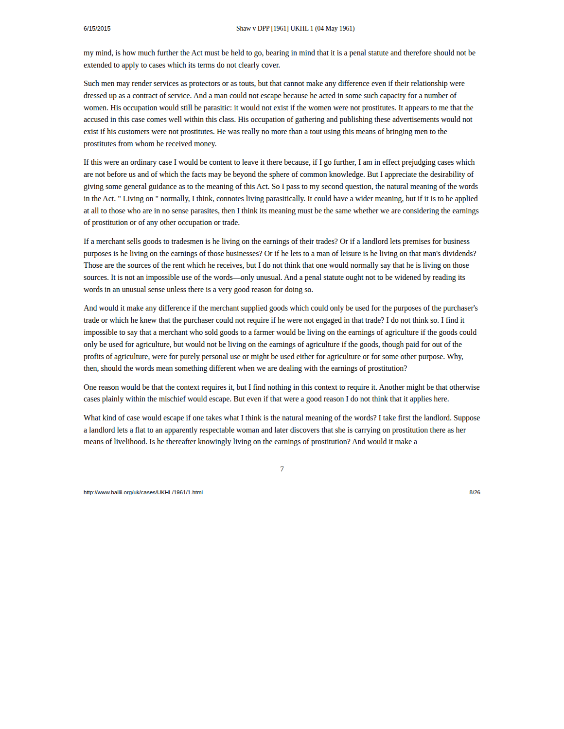6/15/2015 Shaw v DPP [1961] UKHL 1 (04 May 1961)
my mind, is how much further the Act must be held to go, bearing in mind that it is a penal statute and therefore should not be extended to apply to cases which its terms do not clearly cover.
Such men may render services as protectors or as touts, but that cannot make any difference even if their relationship were dressed up as a contract of service. And a man could not escape because he acted in some such capacity for a number of women. His occupation would still be parasitic: it would not exist if the women were not prostitutes. It appears to me that the accused in this case comes well within this class. His occupation of gathering and publishing these advertisements would not exist if his customers were not prostitutes. He was really no more than a tout using this means of bringing men to the prostitutes from whom he received money.
If this were an ordinary case I would be content to leave it there because, if I go further, I am in effect prejudging cases which are not before us and of which the facts may be beyond the sphere of common knowledge. But I appreciate the desirability of giving some general guidance as to the meaning of this Act. So I pass to my second question, the natural meaning of the words in the Act. " Living on " normally, I think, connotes living parasitically. It could have a wider meaning, but if it is to be applied at all to those who are in no sense parasites, then I think its meaning must be the same whether we are considering the earnings of prostitution or of any other occupation or trade.
If a merchant sells goods to tradesmen is he living on the earnings of their trades? Or if a landlord lets premises for business purposes is he living on the earnings of those businesses? Or if he lets to a man of leisure is he living on that man's dividends? Those are the sources of the rent which he receives, but I do not think that one would normally say that he is living on those sources. It is not an impossible use of the words—only unusual. And a penal statute ought not to be widened by reading its words in an unusual sense unless there is a very good reason for doing so.
And would it make any difference if the merchant supplied goods which could only be used for the purposes of the purchaser's trade or which he knew that the purchaser could not require if he were not engaged in that trade? I do not think so. I find it impossible to say that a merchant who sold goods to a farmer would be living on the earnings of agriculture if the goods could only be used for agriculture, but would not be living on the earnings of agriculture if the goods, though paid for out of the profits of agriculture, were for purely personal use or might be used either for agriculture or for some other purpose. Why, then, should the words mean something different when we are dealing with the earnings of prostitution?
One reason would be that the context requires it, but I find nothing in this context to require it. Another might be that otherwise cases plainly within the mischief would escape. But even if that were a good reason I do not think that it applies here.
What kind of case would escape if one takes what I think is the natural meaning of the words? I take first the landlord. Suppose a landlord lets a flat to an apparently respectable woman and later discovers that she is carrying on prostitution there as her means of livelihood. Is he thereafter knowingly living on the earnings of prostitution? And would it make a
7
http://www.bailii.org/uk/cases/UKHL/1961/1.html 8/26